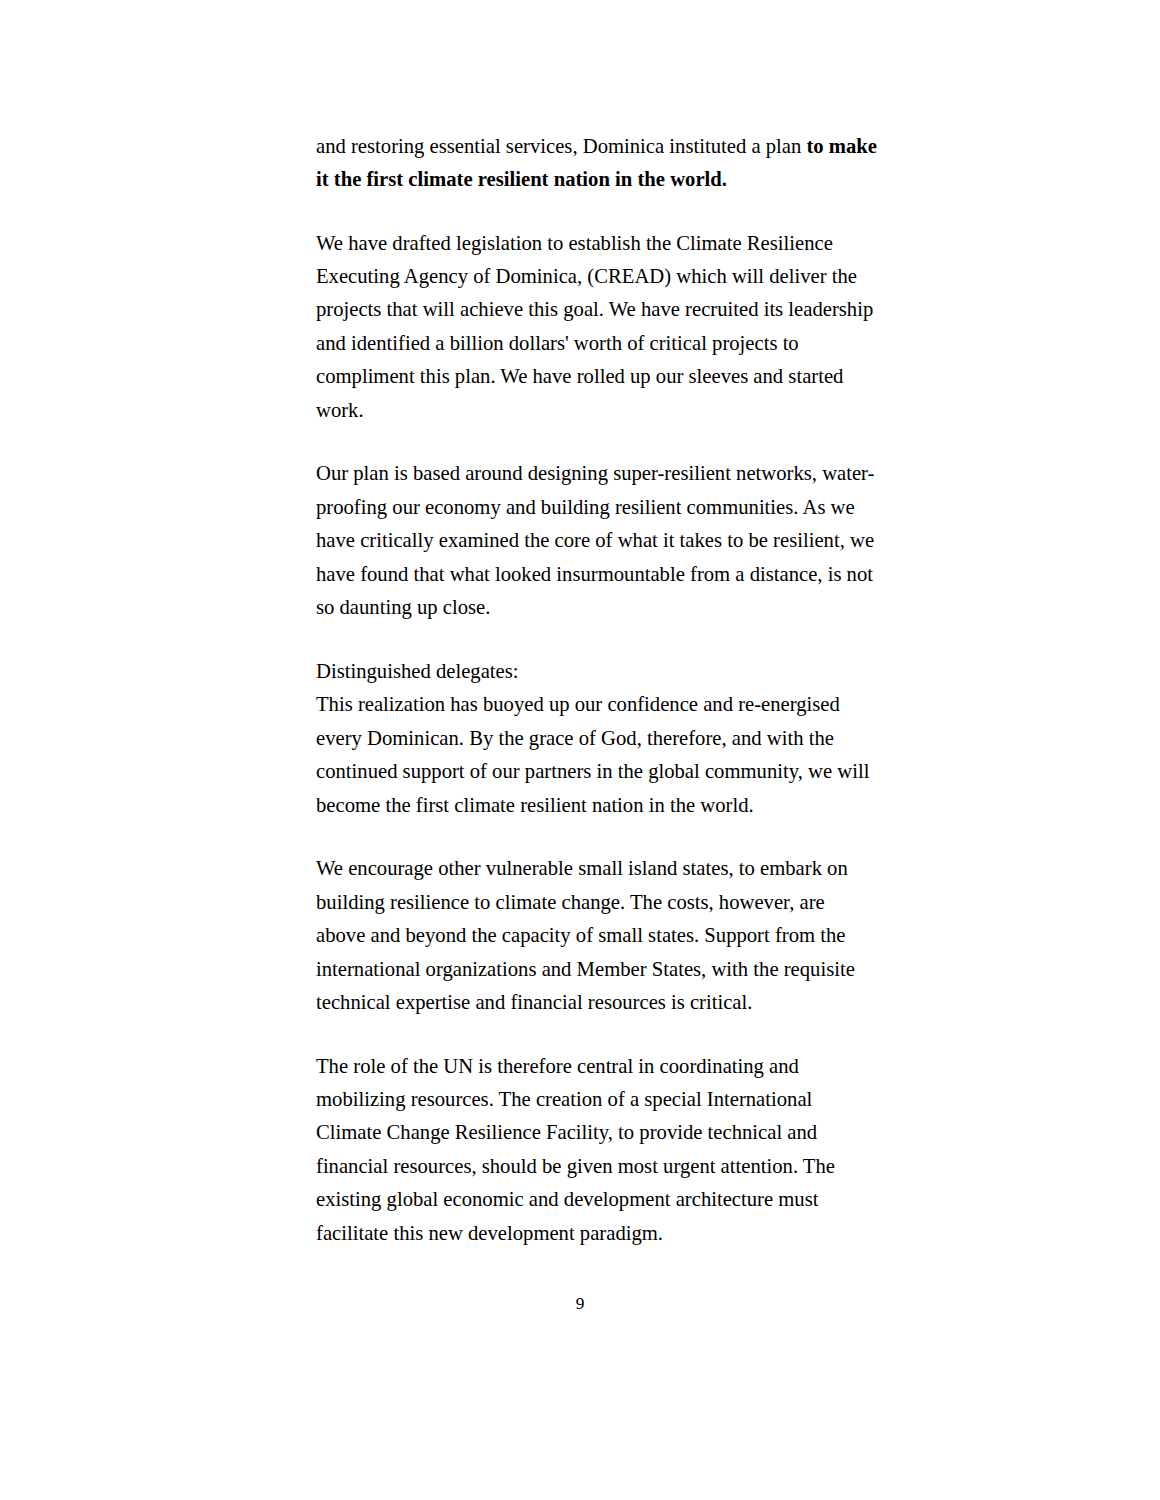and restoring essential services, Dominica instituted a plan to make it the first climate resilient nation in the world.
We have drafted legislation to establish the Climate Resilience Executing Agency of Dominica, (CREAD) which will deliver the projects that will achieve this goal. We have recruited its leadership and identified a billion dollars' worth of critical projects to compliment this plan. We have rolled up our sleeves and started work.
Our plan is based around designing super-resilient networks, water-proofing our economy and building resilient communities. As we have critically examined the core of what it takes to be resilient, we have found that what looked insurmountable from a distance, is not so daunting up close.
Distinguished delegates:
This realization has buoyed up our confidence and re-energised every Dominican. By the grace of God, therefore, and with the continued support of our partners in the global community, we will become the first climate resilient nation in the world.
We encourage other vulnerable small island states, to embark on building resilience to climate change. The costs, however, are above and beyond the capacity of small states. Support from the international organizations and Member States, with the requisite technical expertise and financial resources is critical.
The role of the UN is therefore central in coordinating and mobilizing resources. The creation of a special International Climate Change Resilience Facility, to provide technical and financial resources, should be given most urgent attention. The existing global economic and development architecture must facilitate this new development paradigm.
9